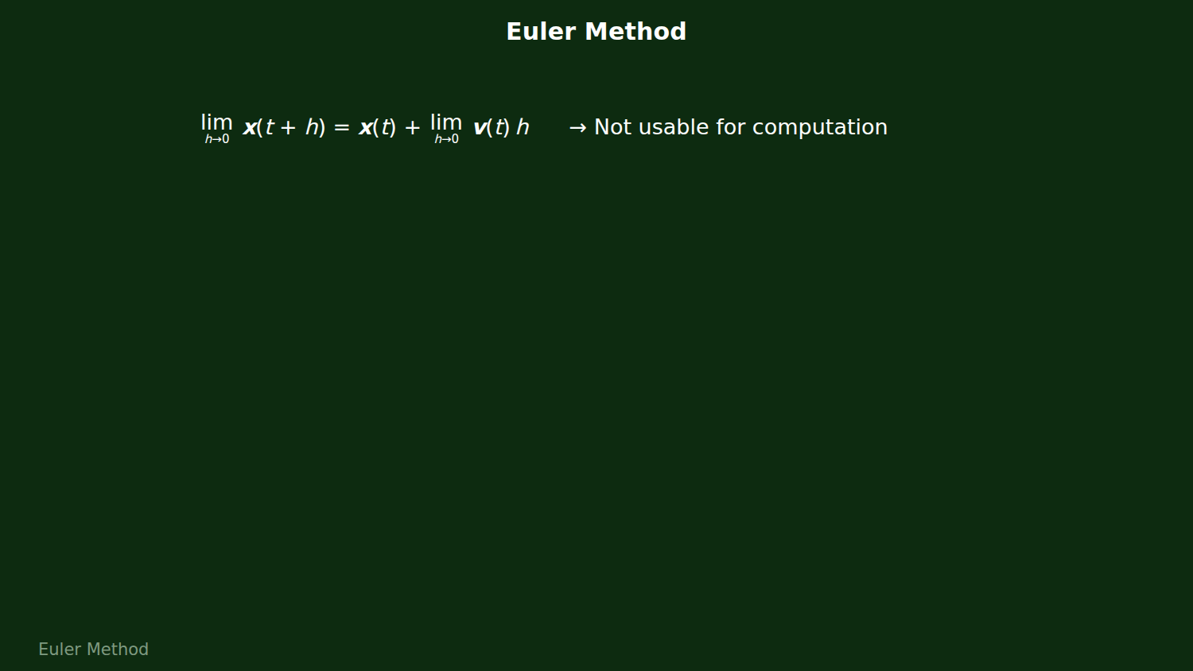Euler Method
lim h→0 x(t + h) = x(t) + lim h→0 v(t) h → Not usable for computation
Euler Method